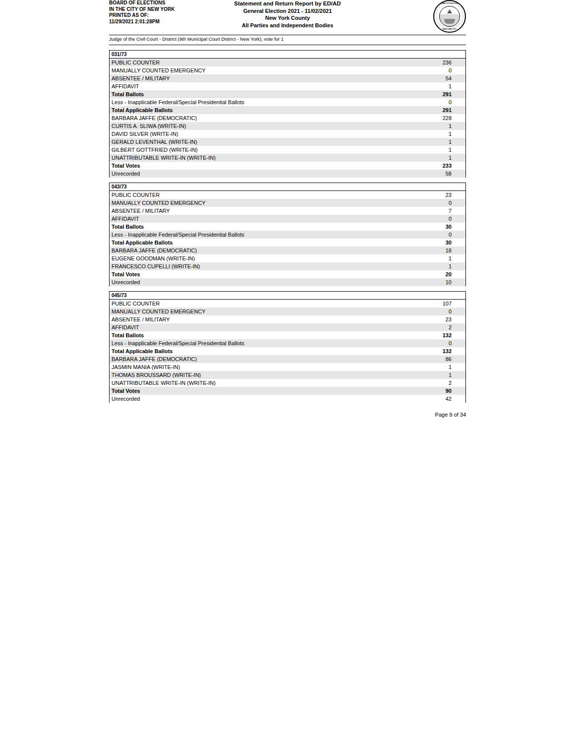BOARD OF ELECTIONS
IN THE CITY OF NEW YORK
PRINTED AS OF:
11/29/2021 2:01:28PM
Statement and Return Report by ED/AD
General Election 2021 - 11/02/2021
New York County
All Parties and Independent Bodies
Judge of the Civil Court - District (9th Municipal Court District - New York), vote for 1
031/73
| PUBLIC COUNTER | 236 |
| MANUALLY COUNTED EMERGENCY | 0 |
| ABSENTEE / MILITARY | 54 |
| AFFIDAVIT | 1 |
| Total Ballots | 291 |
| Less - Inapplicable Federal/Special Presidential Ballots | 0 |
| Total Applicable Ballots | 291 |
| BARBARA JAFFE (DEMOCRATIC) | 228 |
| CURTIS A. SLIWA (WRITE-IN) | 1 |
| DAVID SILVER (WRITE-IN) | 1 |
| GERALD LEVENTHAL (WRITE-IN) | 1 |
| GILBERT GOTTFRIED (WRITE-IN) | 1 |
| UNATTRIBUTABLE WRITE-IN (WRITE-IN) | 1 |
| Total Votes | 233 |
| Unrecorded | 58 |
043/73
| PUBLIC COUNTER | 23 |
| MANUALLY COUNTED EMERGENCY | 0 |
| ABSENTEE / MILITARY | 7 |
| AFFIDAVIT | 0 |
| Total Ballots | 30 |
| Less - Inapplicable Federal/Special Presidential Ballots | 0 |
| Total Applicable Ballots | 30 |
| BARBARA JAFFE (DEMOCRATIC) | 18 |
| EUGENE GOODMAN (WRITE-IN) | 1 |
| FRANCESCO CUPELLI (WRITE-IN) | 1 |
| Total Votes | 20 |
| Unrecorded | 10 |
045/73
| PUBLIC COUNTER | 107 |
| MANUALLY COUNTED EMERGENCY | 0 |
| ABSENTEE / MILITARY | 23 |
| AFFIDAVIT | 2 |
| Total Ballots | 132 |
| Less - Inapplicable Federal/Special Presidential Ballots | 0 |
| Total Applicable Ballots | 132 |
| BARBARA JAFFE (DEMOCRATIC) | 86 |
| JASMIN MANIA (WRITE-IN) | 1 |
| THOMAS BROUSSARD (WRITE-IN) | 1 |
| UNATTRIBUTABLE WRITE-IN (WRITE-IN) | 2 |
| Total Votes | 90 |
| Unrecorded | 42 |
Page 9 of 34